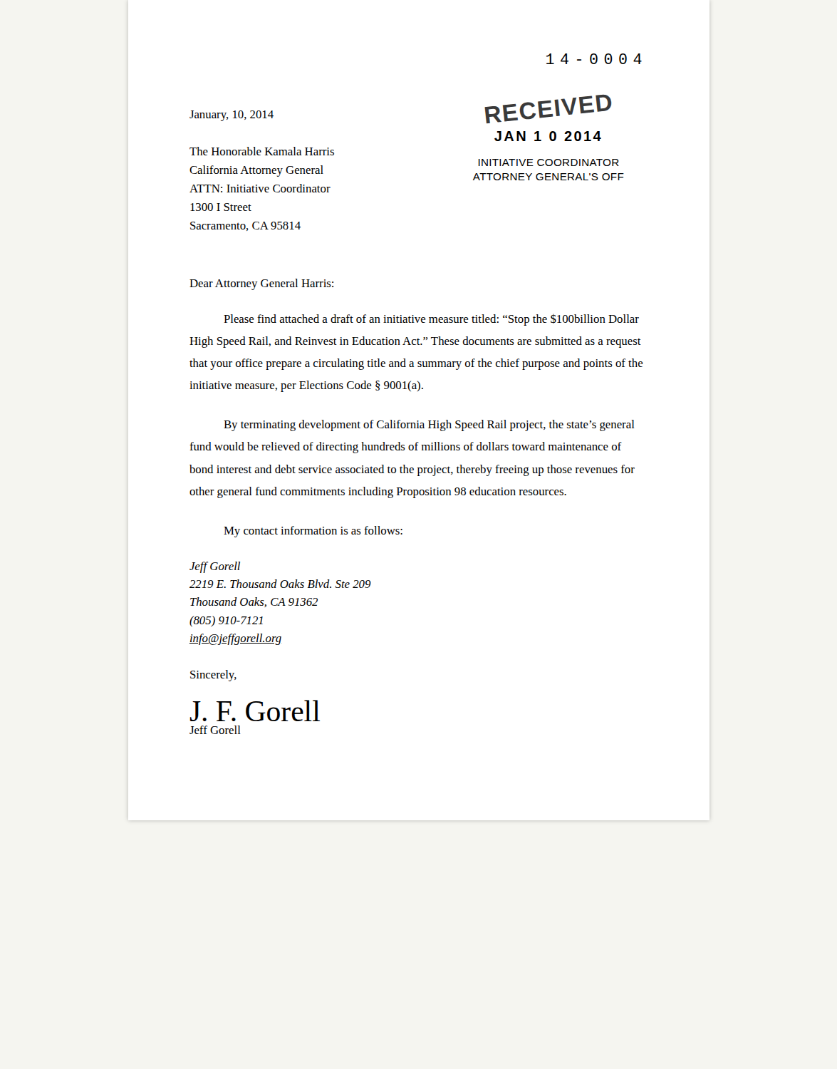14-0004
January, 10, 2014
The Honorable Kamala Harris
California Attorney General
ATTN: Initiative Coordinator
1300 I Street
Sacramento, CA 95814
RECEIVED
JAN 1 0 2014
INITIATIVE COORDINATOR
ATTORNEY GENERAL'S OFF
Dear Attorney General Harris:
Please find attached a draft of an initiative measure titled: “Stop the $100billion Dollar High Speed Rail, and Reinvest in Education Act.” These documents are submitted as a request that your office prepare a circulating title and a summary of the chief purpose and points of the initiative measure, per Elections Code § 9001(a).
By terminating development of California High Speed Rail project, the state’s general fund would be relieved of directing hundreds of millions of dollars toward maintenance of bond interest and debt service associated to the project, thereby freeing up those revenues for other general fund commitments including Proposition 98 education resources.
My contact information is as follows:
Jeff Gorell
2219 E. Thousand Oaks Blvd. Ste 209
Thousand Oaks, CA 91362
(805) 910-7121
info@jeffgorell.org
Sincerely,
J. F. Gorell Jeff Gorell